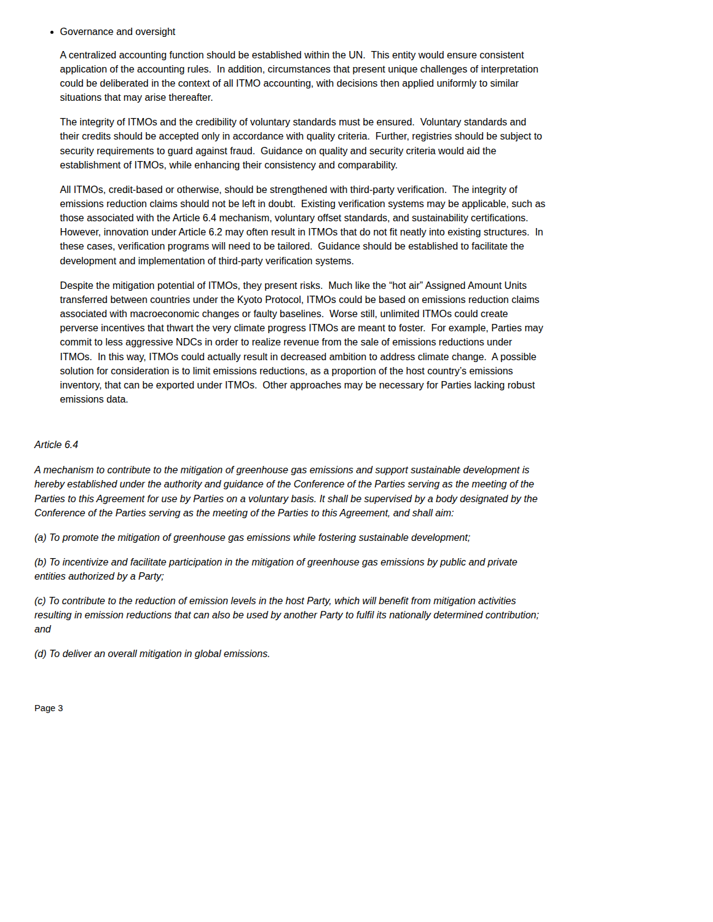Governance and oversight
A centralized accounting function should be established within the UN. This entity would ensure consistent application of the accounting rules. In addition, circumstances that present unique challenges of interpretation could be deliberated in the context of all ITMO accounting, with decisions then applied uniformly to similar situations that may arise thereafter.
The integrity of ITMOs and the credibility of voluntary standards must be ensured. Voluntary standards and their credits should be accepted only in accordance with quality criteria. Further, registries should be subject to security requirements to guard against fraud. Guidance on quality and security criteria would aid the establishment of ITMOs, while enhancing their consistency and comparability.
All ITMOs, credit-based or otherwise, should be strengthened with third-party verification. The integrity of emissions reduction claims should not be left in doubt. Existing verification systems may be applicable, such as those associated with the Article 6.4 mechanism, voluntary offset standards, and sustainability certifications. However, innovation under Article 6.2 may often result in ITMOs that do not fit neatly into existing structures. In these cases, verification programs will need to be tailored. Guidance should be established to facilitate the development and implementation of third-party verification systems.
Despite the mitigation potential of ITMOs, they present risks. Much like the “hot air” Assigned Amount Units transferred between countries under the Kyoto Protocol, ITMOs could be based on emissions reduction claims associated with macroeconomic changes or faulty baselines. Worse still, unlimited ITMOs could create perverse incentives that thwart the very climate progress ITMOs are meant to foster. For example, Parties may commit to less aggressive NDCs in order to realize revenue from the sale of emissions reductions under ITMOs. In this way, ITMOs could actually result in decreased ambition to address climate change. A possible solution for consideration is to limit emissions reductions, as a proportion of the host country’s emissions inventory, that can be exported under ITMOs. Other approaches may be necessary for Parties lacking robust emissions data.
Article 6.4
A mechanism to contribute to the mitigation of greenhouse gas emissions and support sustainable development is hereby established under the authority and guidance of the Conference of the Parties serving as the meeting of the Parties to this Agreement for use by Parties on a voluntary basis. It shall be supervised by a body designated by the Conference of the Parties serving as the meeting of the Parties to this Agreement, and shall aim:
(a) To promote the mitigation of greenhouse gas emissions while fostering sustainable development;
(b) To incentivize and facilitate participation in the mitigation of greenhouse gas emissions by public and private entities authorized by a Party;
(c) To contribute to the reduction of emission levels in the host Party, which will benefit from mitigation activities resulting in emission reductions that can also be used by another Party to fulfil its nationally determined contribution; and
(d) To deliver an overall mitigation in global emissions.
Page 3